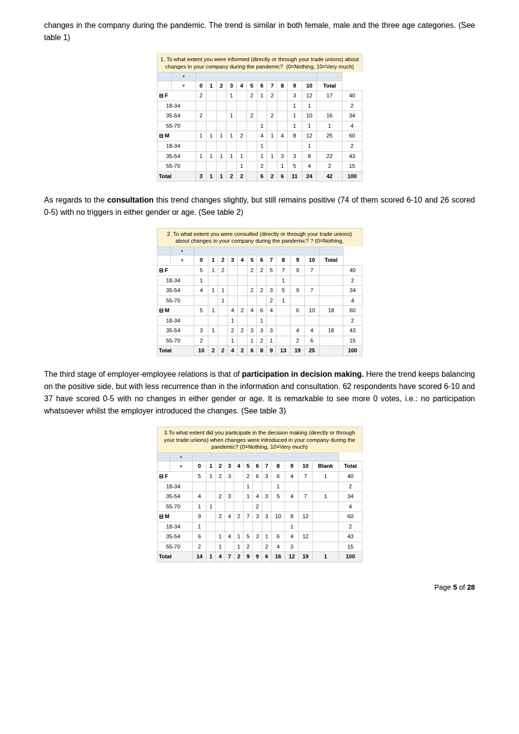changes in the company during the pandemic. The trend is similar in both female, male and the three age categories. (See table 1)
1. To what extent you were informed (directly or through your trade unions) about changes in your company during the pandemic? (0=Nothing, 10=Very much)
| | ▾ | | |
| | ▾ | 0 | 1 | 2 | 3 | 4 | 5 | 6 | 7 | 8 | 9 | 10 | Total |
| ⊟ F | 2 | | | 1 | | 2 | 1 | 2 | | 3 | 12 | 17 | 40 |
| 18-34 | | | | | | | | | | 1 | 1 | | 2 |
| 35-54 | 2 | | | 1 | | 2 | | 2 | | 1 | 10 | 16 | 34 |
| 55-70 | | | | | | | 1 | | | 1 | 1 | 1 | 4 |
| ⊟ M | 1 | 1 | 1 | 1 | 2 | | 4 | 1 | 4 | 8 | 12 | 25 | 60 |
| 18-34 | | | | | | | 1 | | | | 1 | | 2 |
| 35-54 | 1 | 1 | 1 | 1 | 1 | | 1 | 1 | 3 | 3 | 8 | 22 | 43 |
| 55-70 | | | | | 1 | | 2 | | 1 | 5 | 4 | 2 | 15 |
| Total | 3 | 1 | 1 | 2 | 2 | | 6 | 2 | 6 | 11 | 24 | 42 | 100 |
As regards to the consultation this trend changes slightly, but still remains positive (74 of them scored 6-10 and 26 scored 0-5) with no triggers in either gender or age. (See table 2)
2. To what extent you were consulted (directly or through your trade unions) about changes in your company during the pandemic? ? (0=Nothing,
| | ▾ | | |
| | ▾ | 0 | 1 | 2 | 3 | 4 | 5 | 6 | 7 | 8 | 9 | 10 | Total |
| ⊟ F | 5 | 1 | 2 | | | 2 | 2 | 5 | 7 | 9 | 7 | | 40 |
| 18-34 | 1 | | | | | | | | 1 | | | | 2 |
| 35-54 | 4 | 1 | 1 | | | 2 | 2 | 3 | 5 | 9 | 7 | | 34 |
| 55-70 | | | 1 | | | | | 2 | 1 | | | | 4 |
| ⊟ M | 5 | 1 | | 4 | 2 | 4 | 6 | 4 | | 6 | 10 | 18 | 60 |
| 18-34 | | | | 1 | | | 1 | | | | | | 2 |
| 35-54 | 3 | 1 | | 2 | 2 | 3 | 3 | 3 | | 4 | 4 | 18 | 43 |
| 55-70 | 2 | | | 1 | | 1 | 2 | 1 | | 2 | 6 | | 15 |
| Total | 10 | 2 | 2 | 4 | 2 | 6 | 8 | 9 | 13 | 19 | 25 | | 100 |
The third stage of employer-employee relations is that of participation in decision making. Here the trend keeps balancing on the positive side, but with less recurrence than in the information and consultation. 62 respondents have scored 6-10 and 37 have scored 0-5 with no changes in either gender or age. It is remarkable to see more 0 votes, i.e.: no participation whatsoever whilst the employer introduced the changes. (See table 3)
3.To what extent did you participate in the decision making (directly or through your trade unions) when changes were introduced in your company during the pandemic? (0=Nothing, 10=Very much)
| | ▾ | |
| | ▾ | 0 | 1 | 2 | 3 | 4 | 5 | 6 | 7 | 8 | 9 | 10 | Blank | Total |
| ⊟ F | 5 | 1 | 2 | 3 | | 2 | 6 | 3 | 6 | 4 | 7 | 1 | 40 |
| 18-34 | | | | | | 1 | | | 1 | | | | 2 |
| 35-54 | 4 | | 2 | 3 | | 1 | 4 | 3 | 5 | 4 | 7 | 1 | 34 |
| 55-70 | 1 | 1 | | | | | 2 | | | | | | 4 |
| ⊟ M | 9 | | 2 | 4 | 2 | 7 | 3 | 3 | 10 | 8 | 12 | | 60 |
| 18-34 | 1 | | | | | | | | | 1 | | | 2 |
| 35-54 | 6 | | 1 | 4 | 1 | 5 | 3 | 1 | 6 | 4 | 12 | | 43 |
| 55-70 | 2 | | 1 | | 1 | 2 | | 2 | 4 | 3 | | | 15 |
| Total | 14 | 1 | 4 | 7 | 2 | 9 | 9 | 6 | 16 | 12 | 19 | 1 | 100 |
Page 5 of 28